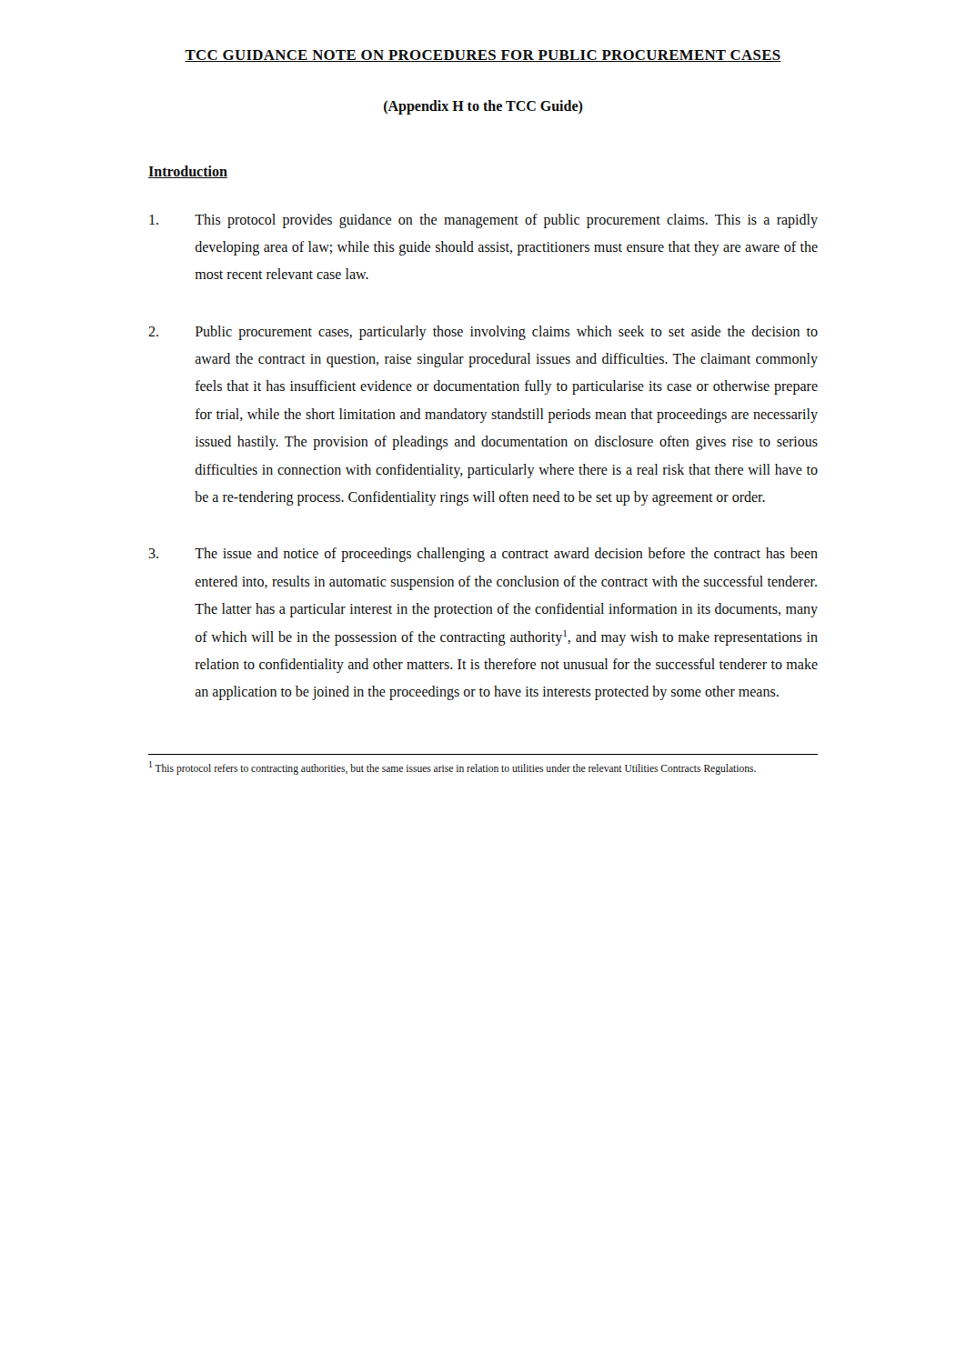TCC Guidance Note on Procedures for Public Procurement Cases
(Appendix H to the TCC Guide)
Introduction
This protocol provides guidance on the management of public procurement claims. This is a rapidly developing area of law; while this guide should assist, practitioners must ensure that they are aware of the most recent relevant case law.
Public procurement cases, particularly those involving claims which seek to set aside the decision to award the contract in question, raise singular procedural issues and difficulties. The claimant commonly feels that it has insufficient evidence or documentation fully to particularise its case or otherwise prepare for trial, while the short limitation and mandatory standstill periods mean that proceedings are necessarily issued hastily. The provision of pleadings and documentation on disclosure often gives rise to serious difficulties in connection with confidentiality, particularly where there is a real risk that there will have to be a re-tendering process. Confidentiality rings will often need to be set up by agreement or order.
The issue and notice of proceedings challenging a contract award decision before the contract has been entered into, results in automatic suspension of the conclusion of the contract with the successful tenderer. The latter has a particular interest in the protection of the confidential information in its documents, many of which will be in the possession of the contracting authority1, and may wish to make representations in relation to confidentiality and other matters. It is therefore not unusual for the successful tenderer to make an application to be joined in the proceedings or to have its interests protected by some other means.
1 This protocol refers to contracting authorities, but the same issues arise in relation to utilities under the relevant Utilities Contracts Regulations.